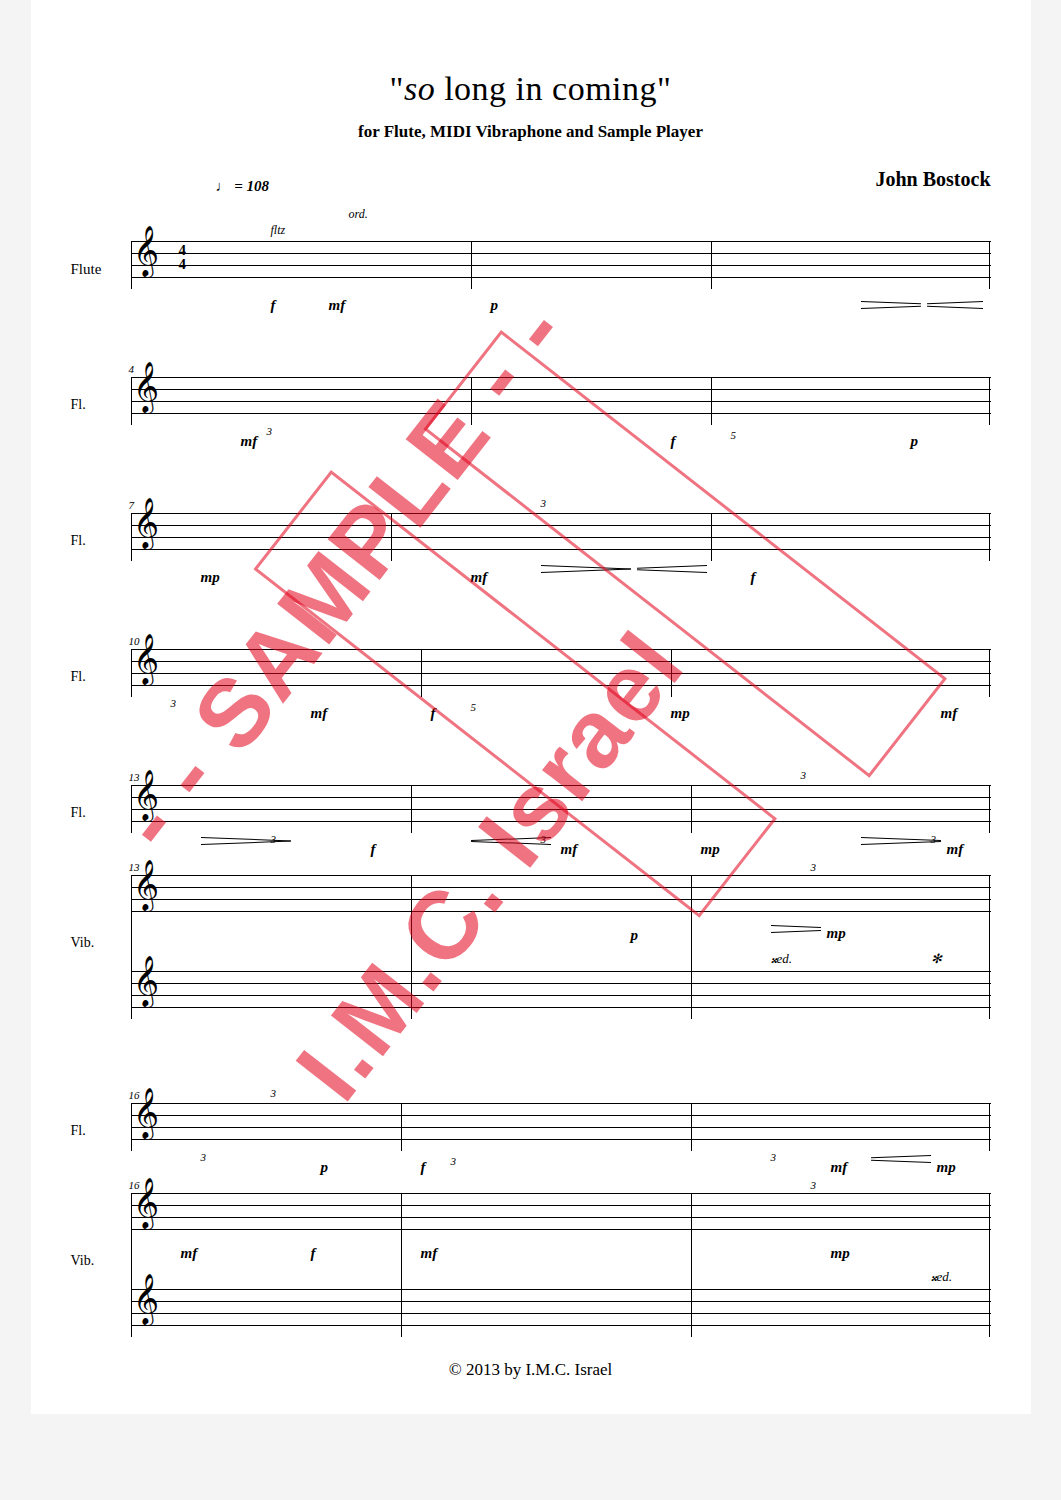"so long in coming"
for Flute, MIDI Vibraphone and Sample Player
John Bostock
♩ = 108
Flute
𝄞
4
4
fltz
ord.
f
mf
p
4
Fl.
𝄞
mf
3
f
5
p
7
Fl.
𝄞
mp
mf
3
f
10
Fl.
𝄞
3
mf
f
5
mp
mf
13
Fl.
𝄞
3
f
3
mf
mp
3
3
mf
13
Vib.
𝄞
𝄞
p
3
mp
𝄪ed.
✻
16
Fl.
𝄞
3
3
p
f
3
3
mf
mp
16
Vib.
𝄞
𝄞
mf
f
mf
3
mp
𝄪ed.
- - SAMPLE - -
I.M.C. Israel
© 2013 by I.M.C. Israel